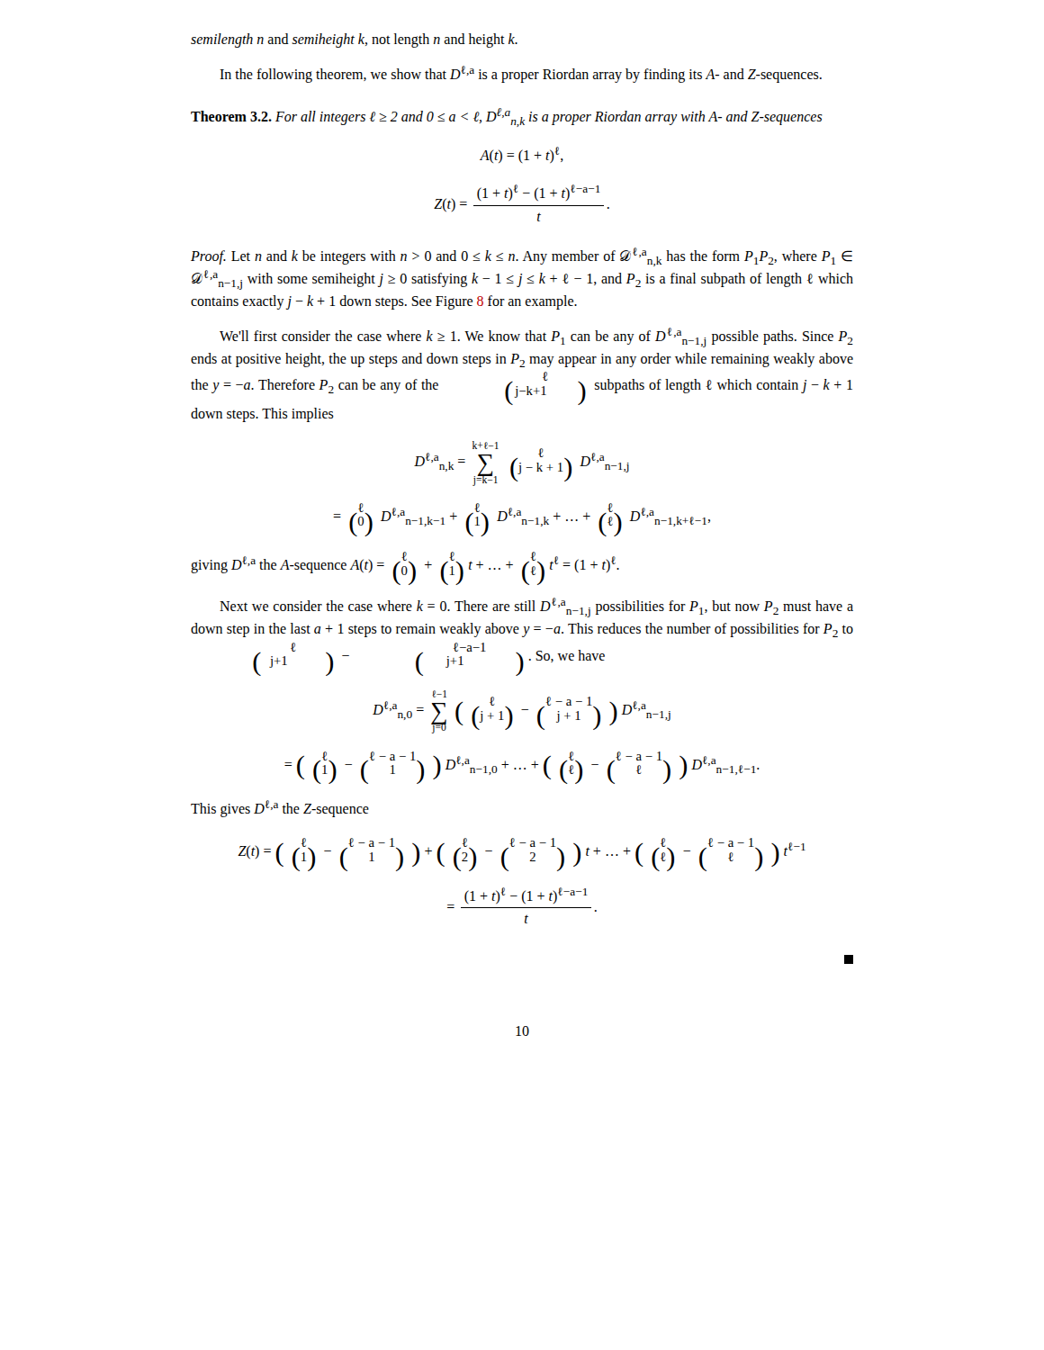semilength n and semiheight k, not length n and height k.
In the following theorem, we show that Dℓ,a is a proper Riordan array by finding its A- and Z-sequences.
Theorem 3.2. For all integers ℓ ≥ 2 and 0 ≤ a < ℓ, Dℓ,an,k is a proper Riordan array with A- and Z-sequences
A(t) = (1 + t)ℓ,
Z(t) = (1 + t)ℓ − (1 + t)ℓ−a−1 t .
Proof. Let n and k be integers with n > 0 and 0 ≤ k ≤ n. Any member of 𝒟ℓ,an,k has the form P1P2, where P1 ∈ 𝒟ℓ,an−1,j with some semiheight j ≥ 0 satisfying k − 1 ≤ j ≤ k + ℓ − 1, and P2 is a final subpath of length ℓ which contains exactly j − k + 1 down steps. See Figure 8 for an example.
We'll first consider the case where k ≥ 1. We know that P1 can be any of Dℓ,an−1,j possible paths. Since P2 ends at positive height, the up steps and down steps in P2 may appear in any order while remaining weakly above the y = −a. Therefore P2 can be any of the (ℓ
j−k+1) subpaths of length ℓ which contain j − k + 1 down steps. This implies
Dℓ,an,k = k+ℓ−1 ∑ j=k−1 (ℓ
j − k + 1) Dℓ,an−1,j
= (ℓ
0) Dℓ,an−1,k−1 + (ℓ
1) Dℓ,an−1,k + … + (ℓ
ℓ) Dℓ,an−1,k+ℓ−1,
giving Dℓ,a the A-sequence A(t) = (ℓ
0) + (ℓ
1) t + … + (ℓ
ℓ) tℓ = (1 + t)ℓ.
Next we consider the case where k = 0. There are still Dℓ,an−1,j possibilities for P1, but now P2 must have a down step in the last a + 1 steps to remain weakly above y = −a. This reduces the number of possibilities for P2 to (ℓ
j+1) − (ℓ−a−1
j+1). So, we have
Dℓ,an,0 = ℓ−1 ∑ j=0 ( (ℓ
j + 1) − (ℓ − a − 1
j + 1) ) Dℓ,an−1,j
= ( (ℓ
1) − (ℓ − a − 1
1) ) Dℓ,an−1,0 + … + ( (ℓ
ℓ) − (ℓ − a − 1
ℓ) ) Dℓ,an−1,ℓ−1.
This gives Dℓ,a the Z-sequence
Z(t) = ( (ℓ
1) − (ℓ − a − 1
1) ) + ( (ℓ
2) − (ℓ − a − 1
2) ) t + … + ( (ℓ
ℓ) − (ℓ − a − 1
ℓ) ) tℓ−1
= (1 + t)ℓ − (1 + t)ℓ−a−1 t .
10